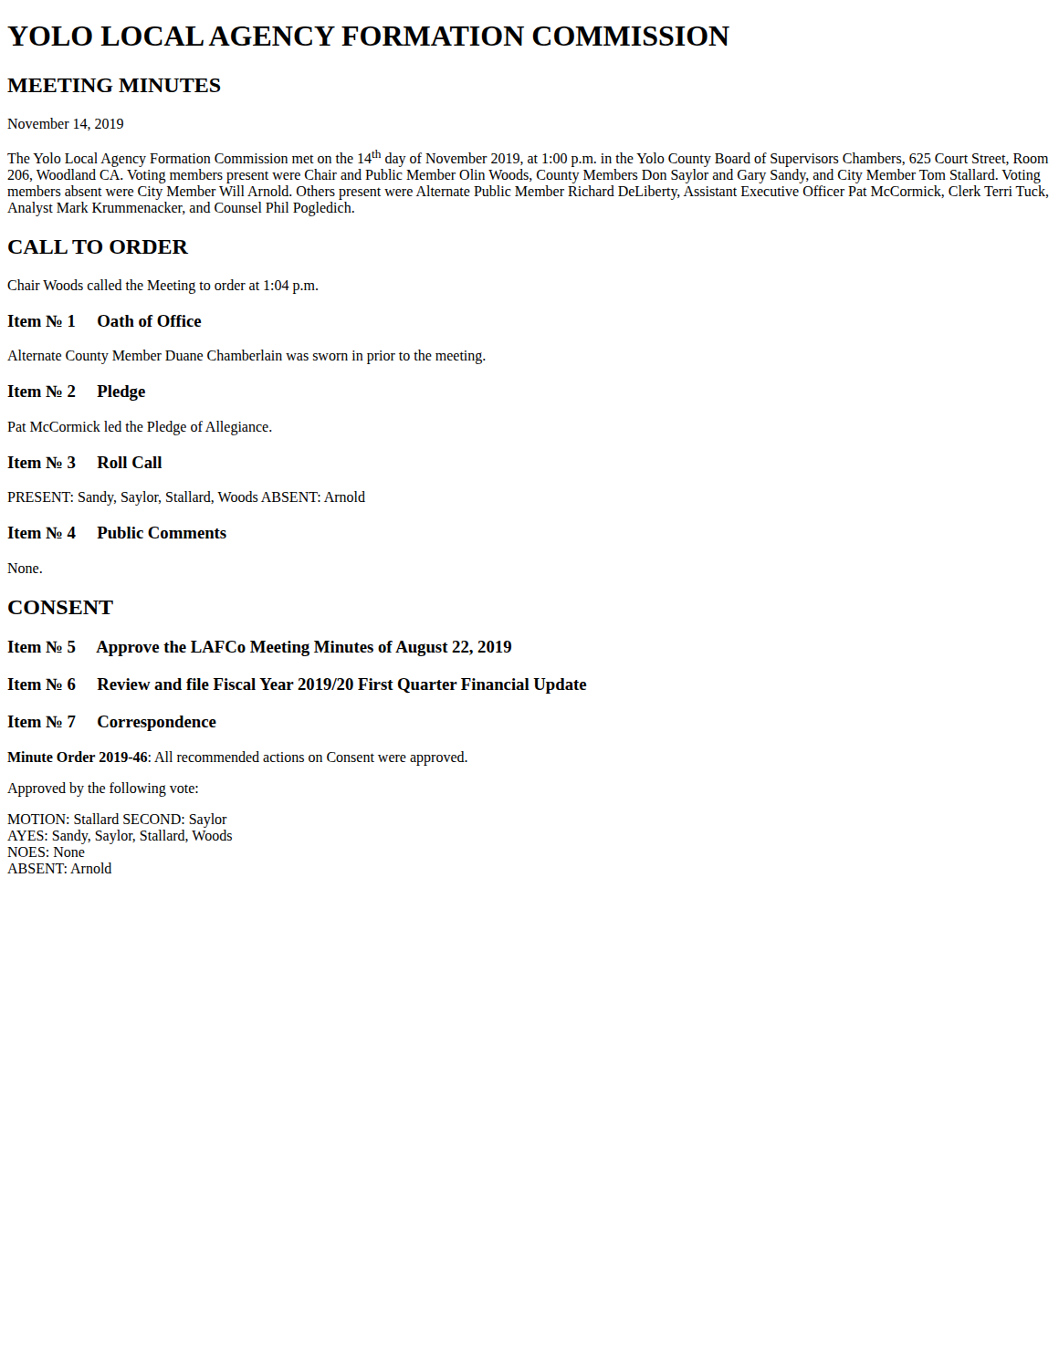YOLO LOCAL AGENCY FORMATION COMMISSION
MEETING MINUTES
November 14, 2019
The Yolo Local Agency Formation Commission met on the 14th day of November 2019, at 1:00 p.m. in the Yolo County Board of Supervisors Chambers, 625 Court Street, Room 206, Woodland CA. Voting members present were Chair and Public Member Olin Woods, County Members Don Saylor and Gary Sandy, and City Member Tom Stallard. Voting members absent were City Member Will Arnold. Others present were Alternate Public Member Richard DeLiberty, Assistant Executive Officer Pat McCormick, Clerk Terri Tuck, Analyst Mark Krummenacker, and Counsel Phil Pogledich.
CALL TO ORDER
Chair Woods called the Meeting to order at 1:04 p.m.
Item № 1 Oath of Office
Alternate County Member Duane Chamberlain was sworn in prior to the meeting.
Item № 2 Pledge
Pat McCormick led the Pledge of Allegiance.
Item № 3 Roll Call
PRESENT: Sandy, Saylor, Stallard, Woods ABSENT: Arnold
Item № 4 Public Comments
None.
CONSENT
Item № 5 Approve the LAFCo Meeting Minutes of August 22, 2019
Item № 6 Review and file Fiscal Year 2019/20 First Quarter Financial Update
Item № 7 Correspondence
Minute Order 2019-46: All recommended actions on Consent were approved.
Approved by the following vote:
MOTION: Stallard SECOND: Saylor
AYES: Sandy, Saylor, Stallard, Woods
NOES: None
ABSENT: Arnold